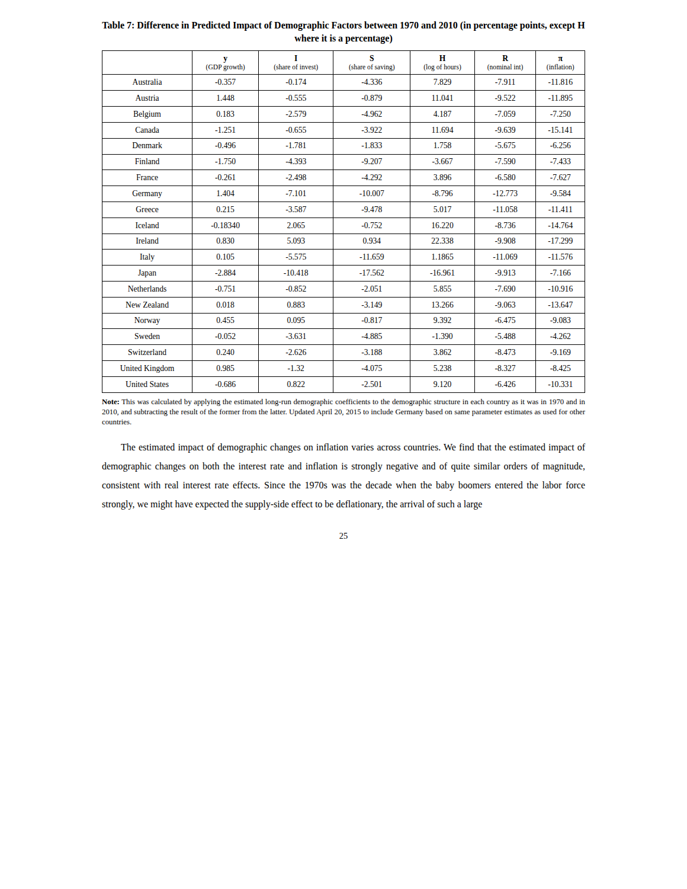Table 7: Difference in Predicted Impact of Demographic Factors between 1970 and 2010 (in percentage points, except H where it is a percentage)
| | y (GDP growth) | I (share of invest) | S (share of saving) | H (log of hours) | R (nominal int) | π (inflation) |
| --- | --- | --- | --- | --- | --- | --- |
| Australia | -0.357 | -0.174 | -4.336 | 7.829 | -7.911 | -11.816 |
| Austria | 1.448 | -0.555 | -0.879 | 11.041 | -9.522 | -11.895 |
| Belgium | 0.183 | -2.579 | -4.962 | 4.187 | -7.059 | -7.250 |
| Canada | -1.251 | -0.655 | -3.922 | 11.694 | -9.639 | -15.141 |
| Denmark | -0.496 | -1.781 | -1.833 | 1.758 | -5.675 | -6.256 |
| Finland | -1.750 | -4.393 | -9.207 | -3.667 | -7.590 | -7.433 |
| France | -0.261 | -2.498 | -4.292 | 3.896 | -6.580 | -7.627 |
| Germany | 1.404 | -7.101 | -10.007 | -8.796 | -12.773 | -9.584 |
| Greece | 0.215 | -3.587 | -9.478 | 5.017 | -11.058 | -11.411 |
| Iceland | -0.18340 | 2.065 | -0.752 | 16.220 | -8.736 | -14.764 |
| Ireland | 0.830 | 5.093 | 0.934 | 22.338 | -9.908 | -17.299 |
| Italy | 0.105 | -5.575 | -11.659 | 1.1865 | -11.069 | -11.576 |
| Japan | -2.884 | -10.418 | -17.562 | -16.961 | -9.913 | -7.166 |
| Netherlands | -0.751 | -0.852 | -2.051 | 5.855 | -7.690 | -10.916 |
| New Zealand | 0.018 | 0.883 | -3.149 | 13.266 | -9.063 | -13.647 |
| Norway | 0.455 | 0.095 | -0.817 | 9.392 | -6.475 | -9.083 |
| Sweden | -0.052 | -3.631 | -4.885 | -1.390 | -5.488 | -4.262 |
| Switzerland | 0.240 | -2.626 | -3.188 | 3.862 | -8.473 | -9.169 |
| United Kingdom | 0.985 | -1.32 | -4.075 | 5.238 | -8.327 | -8.425 |
| United States | -0.686 | 0.822 | -2.501 | 9.120 | -6.426 | -10.331 |
Note: This was calculated by applying the estimated long-run demographic coefficients to the demographic structure in each country as it was in 1970 and in 2010, and subtracting the result of the former from the latter. Updated April 20, 2015 to include Germany based on same parameter estimates as used for other countries.
The estimated impact of demographic changes on inflation varies across countries. We find that the estimated impact of demographic changes on both the interest rate and inflation is strongly negative and of quite similar orders of magnitude, consistent with real interest rate effects. Since the 1970s was the decade when the baby boomers entered the labor force strongly, we might have expected the supply-side effect to be deflationary, the arrival of such a large
25